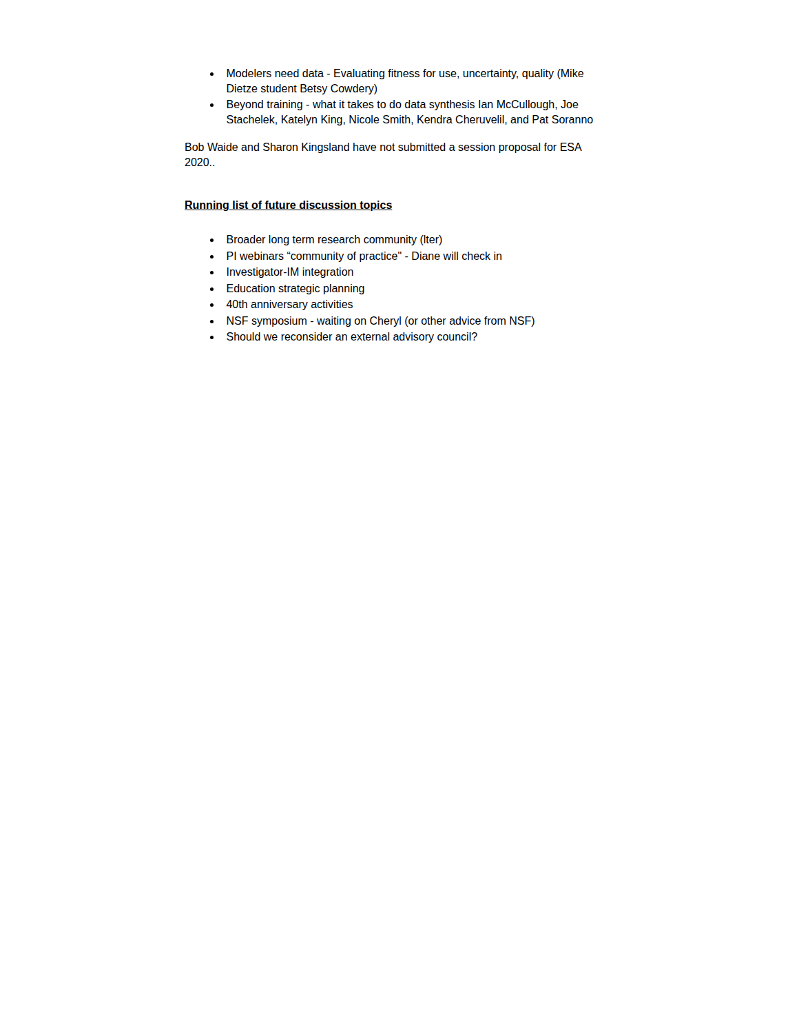Modelers need data - Evaluating fitness for use, uncertainty, quality (Mike Dietze student Betsy Cowdery)
Beyond training - what it takes to do data synthesis Ian McCullough, Joe Stachelek, Katelyn King, Nicole Smith, Kendra Cheruvelil, and Pat Soranno
Bob Waide and Sharon Kingsland have not submitted a session proposal for ESA 2020..
Running list of future discussion topics
Broader long term research community (lter)
PI webinars “community of practice" - Diane will check in
Investigator-IM integration
Education strategic planning
40th anniversary activities
NSF symposium - waiting on Cheryl (or other advice from NSF)
Should we reconsider an external advisory council?